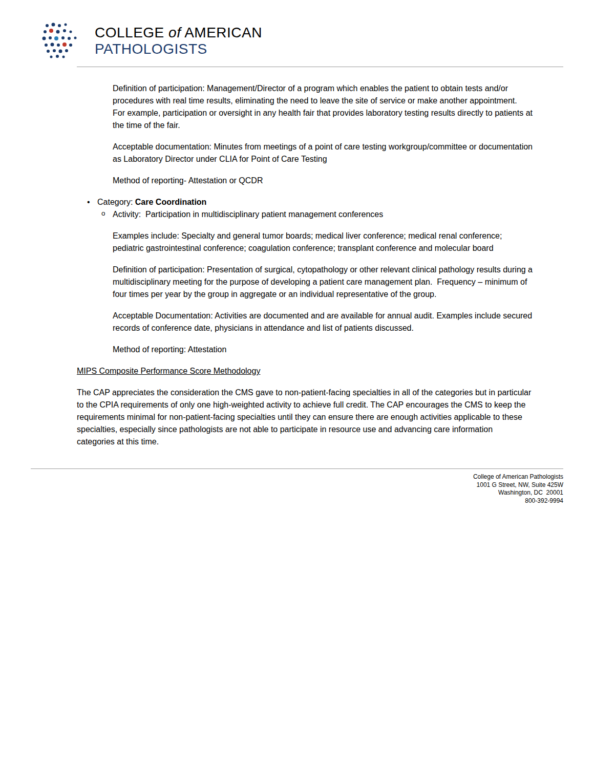COLLEGE of AMERICAN
PATHOLOGISTS
Definition of participation: Management/Director of a program which enables the patient to obtain tests and/or procedures with real time results, eliminating the need to leave the site of service or make another appointment. For example, participation or oversight in any health fair that provides laboratory testing results directly to patients at the time of the fair.
Acceptable documentation: Minutes from meetings of a point of care testing workgroup/committee or documentation as Laboratory Director under CLIA for Point of Care Testing
Method of reporting- Attestation or QCDR
Category: Care Coordination
Activity: Participation in multidisciplinary patient management conferences
Examples include: Specialty and general tumor boards; medical liver conference; medical renal conference; pediatric gastrointestinal conference; coagulation conference; transplant conference and molecular board
Definition of participation: Presentation of surgical, cytopathology or other relevant clinical pathology results during a multidisciplinary meeting for the purpose of developing a patient care management plan. Frequency – minimum of four times per year by the group in aggregate or an individual representative of the group.
Acceptable Documentation: Activities are documented and are available for annual audit. Examples include secured records of conference date, physicians in attendance and list of patients discussed.
Method of reporting: Attestation
MIPS Composite Performance Score Methodology
The CAP appreciates the consideration the CMS gave to non-patient-facing specialties in all of the categories but in particular to the CPIA requirements of only one high-weighted activity to achieve full credit. The CAP encourages the CMS to keep the requirements minimal for non-patient-facing specialties until they can ensure there are enough activities applicable to these specialties, especially since pathologists are not able to participate in resource use and advancing care information categories at this time.
College of American Pathologists
1001 G Street, NW, Suite 425W
Washington, DC 20001
800-392-9994